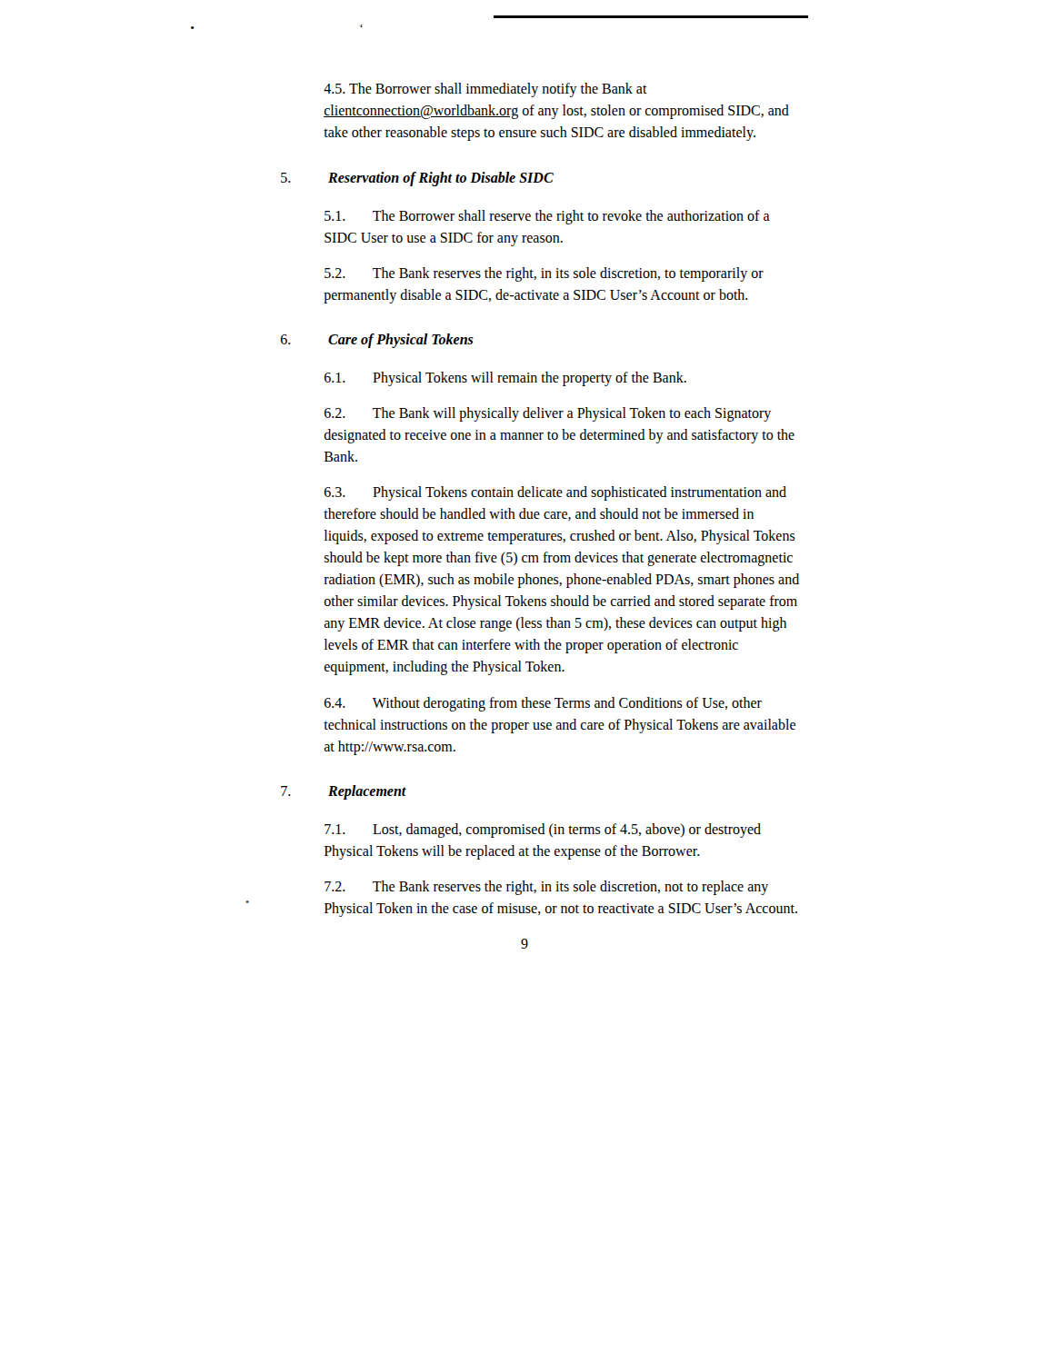• ‘
4.5. The Borrower shall immediately notify the Bank at clientconnection@worldbank.org of any lost, stolen or compromised SIDC, and take other reasonable steps to ensure such SIDC are disabled immediately.
5.
Reservation of Right to Disable SIDC
5.1. The Borrower shall reserve the right to revoke the authorization of a SIDC User to use a SIDC for any reason.
5.2. The Bank reserves the right, in its sole discretion, to temporarily or permanently disable a SIDC, de-activate a SIDC User’s Account or both.
6.
Care of Physical Tokens
6.1. Physical Tokens will remain the property of the Bank.
6.2. The Bank will physically deliver a Physical Token to each Signatory designated to receive one in a manner to be determined by and satisfactory to the Bank.
6.3. Physical Tokens contain delicate and sophisticated instrumentation and therefore should be handled with due care, and should not be immersed in liquids, exposed to extreme temperatures, crushed or bent. Also, Physical Tokens should be kept more than five (5) cm from devices that generate electromagnetic radiation (EMR), such as mobile phones, phone-enabled PDAs, smart phones and other similar devices. Physical Tokens should be carried and stored separate from any EMR device. At close range (less than 5 cm), these devices can output high levels of EMR that can interfere with the proper operation of electronic equipment, including the Physical Token.
6.4. Without derogating from these Terms and Conditions of Use, other technical instructions on the proper use and care of Physical Tokens are available at http://www.rsa.com.
7.
Replacement
7.1. Lost, damaged, compromised (in terms of 4.5, above) or destroyed Physical Tokens will be replaced at the expense of the Borrower.
7.2. The Bank reserves the right, in its sole discretion, not to replace any Physical Token in the case of misuse, or not to reactivate a SIDC User’s Account.
•
9